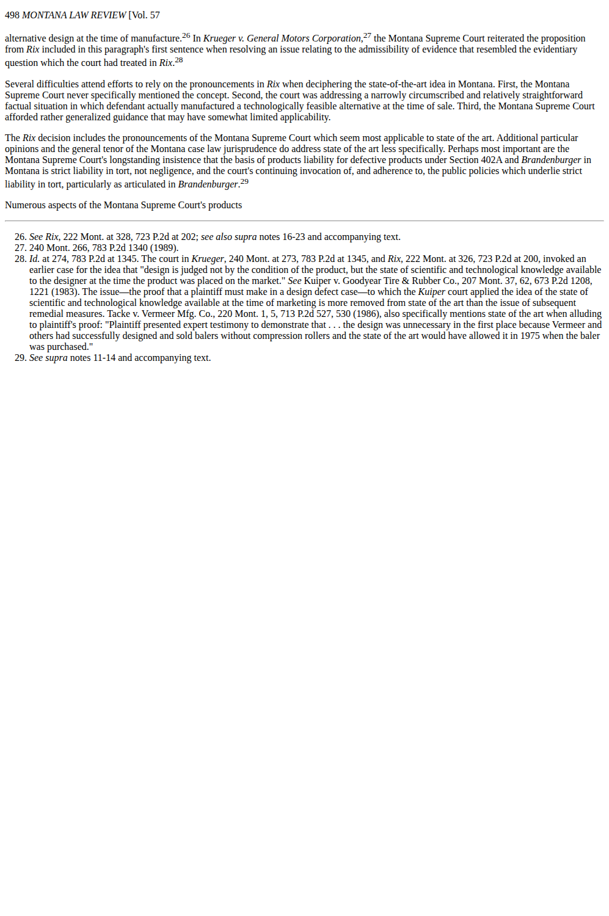498 MONTANA LAW REVIEW [Vol. 57
alternative design at the time of manufacture.26 In Krueger v. General Motors Corporation,27 the Montana Supreme Court reiterated the proposition from Rix included in this paragraph's first sentence when resolving an issue relating to the admissibility of evidence that resembled the evidentiary question which the court had treated in Rix.28
Several difficulties attend efforts to rely on the pronouncements in Rix when deciphering the state-of-the-art idea in Montana. First, the Montana Supreme Court never specifically mentioned the concept. Second, the court was addressing a narrowly circumscribed and relatively straightforward factual situation in which defendant actually manufactured a technologically feasible alternative at the time of sale. Third, the Montana Supreme Court afforded rather generalized guidance that may have somewhat limited applicability.
The Rix decision includes the pronouncements of the Montana Supreme Court which seem most applicable to state of the art. Additional particular opinions and the general tenor of the Montana case law jurisprudence do address state of the art less specifically. Perhaps most important are the Montana Supreme Court's longstanding insistence that the basis of products liability for defective products under Section 402A and Brandenburger in Montana is strict liability in tort, not negligence, and the court's continuing invocation of, and adherence to, the public policies which underlie strict liability in tort, particularly as articulated in Brandenburger.29
Numerous aspects of the Montana Supreme Court's products
See Rix, 222 Mont. at 328, 723 P.2d at 202; see also supra notes 16-23 and accompanying text.
240 Mont. 266, 783 P.2d 1340 (1989).
Id. at 274, 783 P.2d at 1345. The court in Krueger, 240 Mont. at 273, 783 P.2d at 1345, and Rix, 222 Mont. at 326, 723 P.2d at 200, invoked an earlier case for the idea that "design is judged not by the condition of the product, but the state of scientific and technological knowledge available to the designer at the time the product was placed on the market." See Kuiper v. Goodyear Tire & Rubber Co., 207 Mont. 37, 62, 673 P.2d 1208, 1221 (1983). The issue—the proof that a plaintiff must make in a design defect case—to which the Kuiper court applied the idea of the state of scientific and technological knowledge available at the time of marketing is more removed from state of the art than the issue of subsequent remedial measures. Tacke v. Vermeer Mfg. Co., 220 Mont. 1, 5, 713 P.2d 527, 530 (1986), also specifically mentions state of the art when alluding to plaintiff's proof: "Plaintiff presented expert testimony to demonstrate that . . . the design was unnecessary in the first place because Vermeer and others had successfully designed and sold balers without compression rollers and the state of the art would have allowed it in 1975 when the baler was purchased."
See supra notes 11-14 and accompanying text.